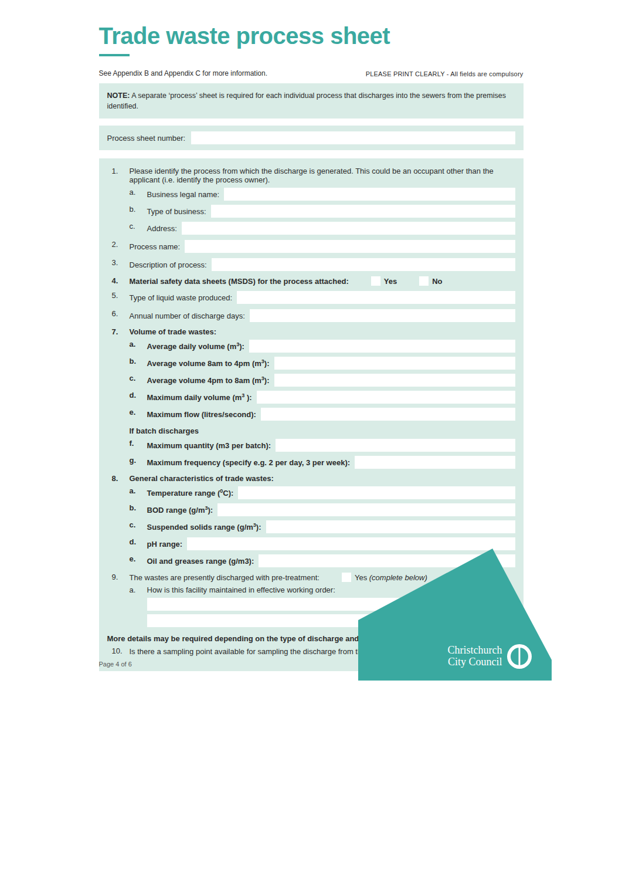Trade waste process sheet
See Appendix B and Appendix C for more information.
PLEASE PRINT CLEARLY - All fields are compulsory
NOTE: A separate ‘process’ sheet is required for each individual process that discharges into the sewers from the premises identified.
Process sheet number:
Please identify the process from which the discharge is generated. This could be an occupant other than the applicant (i.e. identify the process owner).
Business legal name:
Type of business:
Address:
Process name:
Description of process:
Material safety data sheets (MSDS) for the process attached: Yes No
Type of liquid waste produced:
Annual number of discharge days:
Volume of trade wastes:
Average daily volume (m3):
Average volume 8am to 4pm (m3):
Average volume 4pm to 8am (m3):
Maximum daily volume (m3 ):
Maximum flow (litres/second):
If batch discharges
Maximum quantity (m3 per batch):
Maximum frequency (specify e.g. 2 per day, 3 per week):
General characteristics of trade wastes:
Temperature range (0C):
BOD range (g/m3):
Suspended solids range (g/m3):
pH range:
Oil and greases range (g/m3):
The wastes are presently discharged with pre-treatment: Yes (complete below) No (go to 10)
How is this facility maintained in effective working order:
More details may be required depending on the type of discharge and the type of facility.
10.
Is there a sampling point available for sampling the discharge from this process: Yes No
Page 4 of 6
Christchurch
City Council